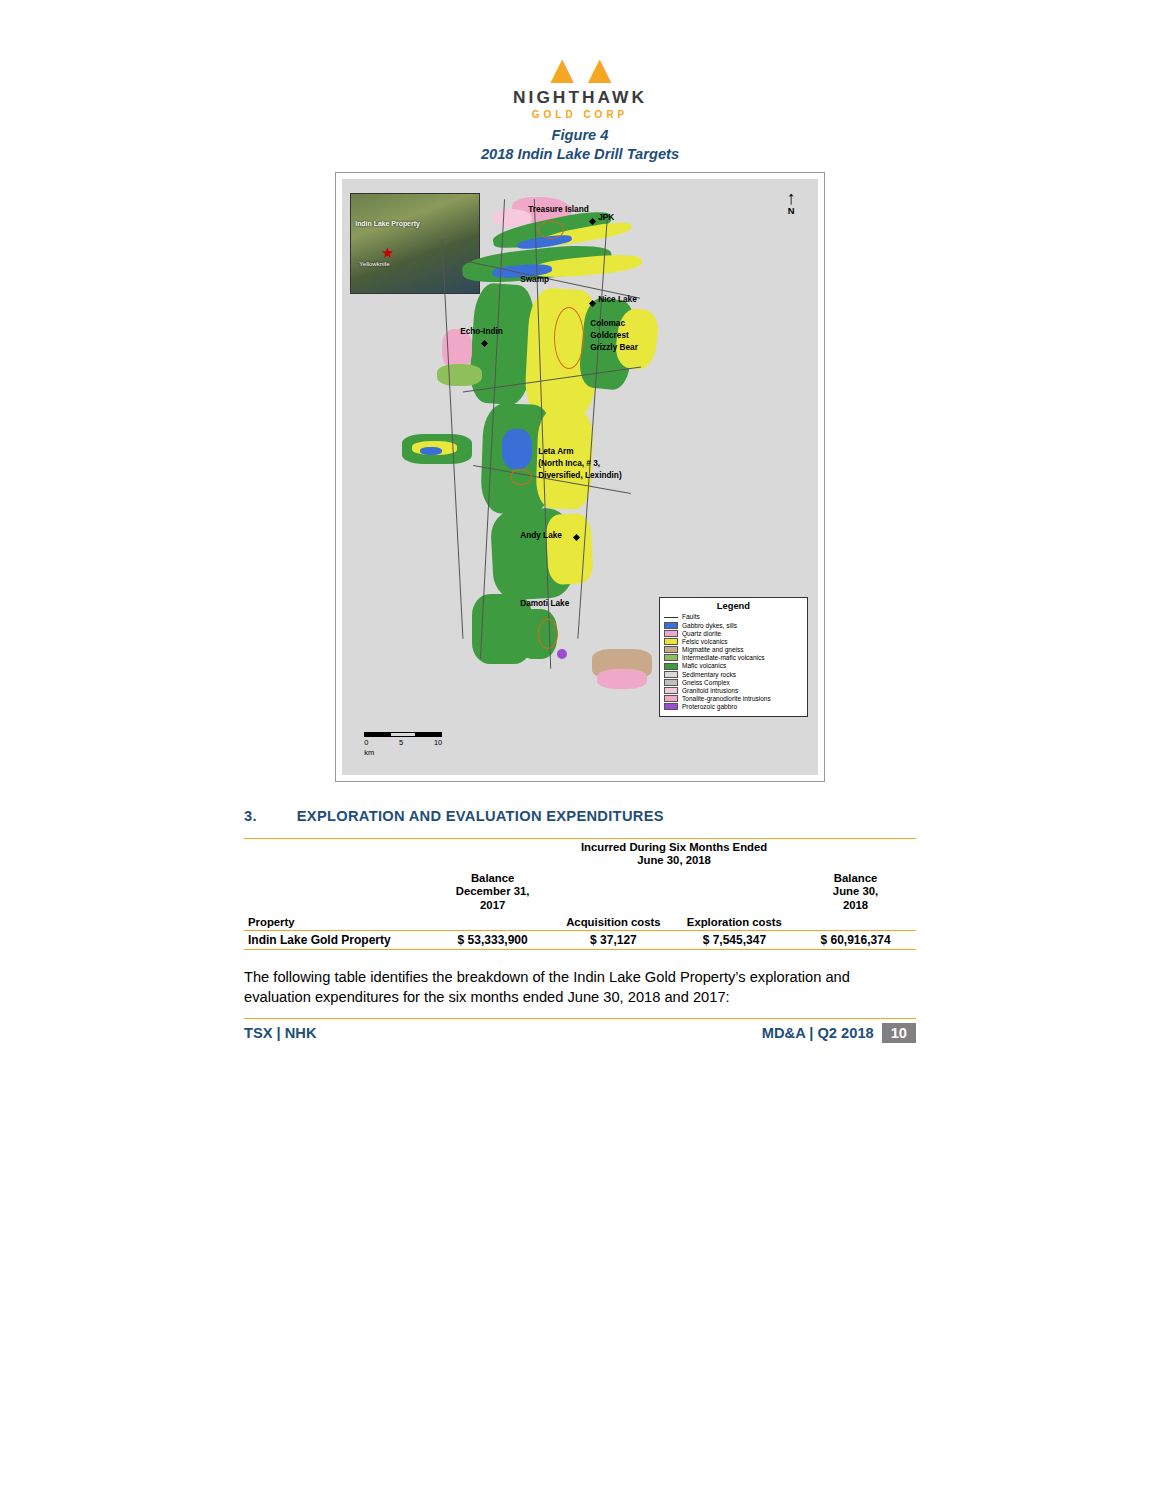▲▲
NIGHTHAWK
GOLD CORP
Figure 4
2018 Indin Lake Drill Targets
Indin Lake Property
★
Yellowknife
↑
N
Treasure Island
JPK
Swamp
Nice Lake
Echo-Indin
Colomac
Goldcrest
Grizzly Bear
Leta Arm
(North Inca, # 3,
Diversified, Lexindin)
Andy Lake
Damoti Lake
Legend
Faults
Gabbro dykes, sills
Quartz diorite
Felsic volcanics
Migmatite and gneiss
Intermediate-mafic volcanics
Mafic volcanics
Sedimentary rocks
Gneiss Complex
Granitoid intrusions
Tonalite-granodiorite intrusions
Proterozoic gabbro
0510
km
3. EXPLORATION AND EVALUATION EXPENDITURES
| | | Incurred During Six Months Ended June 30, 2018 | |
| | Balance December 31, 2017 | | | Balance June 30, 2018 |
| Property | | Acquisition costs | Exploration costs | |
| Indin Lake Gold Property | $ 53,333,900 | $ 37,127 | $ 7,545,347 | $ 60,916,374 |
The following table identifies the breakdown of the Indin Lake Gold Property’s exploration and evaluation expenditures for the six months ended June 30, 2018 and 2017:
TSX | NHK
MD&A | Q2 2018 10